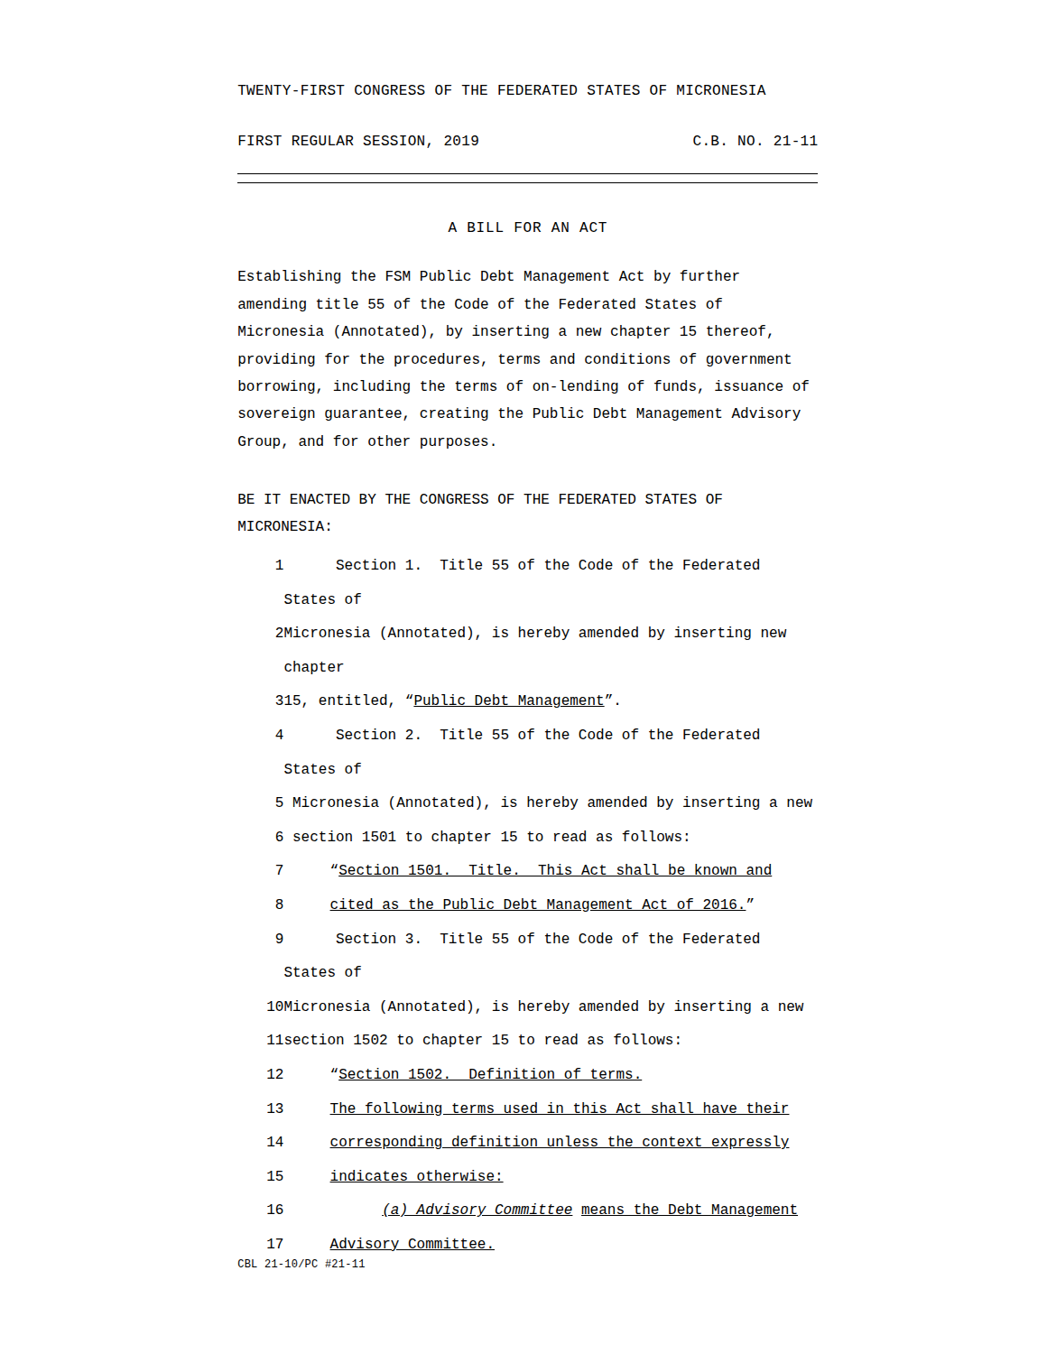TWENTY-FIRST CONGRESS OF THE FEDERATED STATES OF MICRONESIA
FIRST REGULAR SESSION, 2019 C.B. NO. 21-11
A BILL FOR AN ACT
Establishing the FSM Public Debt Management Act by further amending title 55 of the Code of the Federated States of Micronesia (Annotated), by inserting a new chapter 15 thereof, providing for the procedures, terms and conditions of government borrowing, including the terms of on-lending of funds, issuance of sovereign guarantee, creating the Public Debt Management Advisory Group, and for other purposes.
BE IT ENACTED BY THE CONGRESS OF THE FEDERATED STATES OF MICRONESIA:
| 1 | Section 1. Title 55 of the Code of the Federated States of |
| 2 | Micronesia (Annotated), is hereby amended by inserting new chapter |
| 3 | 15, entitled, “ Public Debt Management ”. |
| 4 | Section 2. Title 55 of the Code of the Federated States of |
| 5 | Micronesia (Annotated), is hereby amended by inserting a new |
| 6 | section 1501 to chapter 15 to read as follows: |
| 7 | “ Section 1501. Title. This Act shall be known and |
| 8 | cited as the Public Debt Management Act of 2016. ” |
| 9 | Section 3. Title 55 of the Code of the Federated States of |
| 10 | Micronesia (Annotated), is hereby amended by inserting a new |
| 11 | section 1502 to chapter 15 to read as follows: |
| 12 | “ Section 1502. Definition of terms. |
| 13 | The following terms used in this Act shall have their |
| 14 | corresponding definition unless the context expressly |
| 15 | indicates otherwise: |
| 16 | (a) Advisory Committee means the Debt Management |
| 17 | Advisory Committee. |
CBL 21-10/PC #21-11